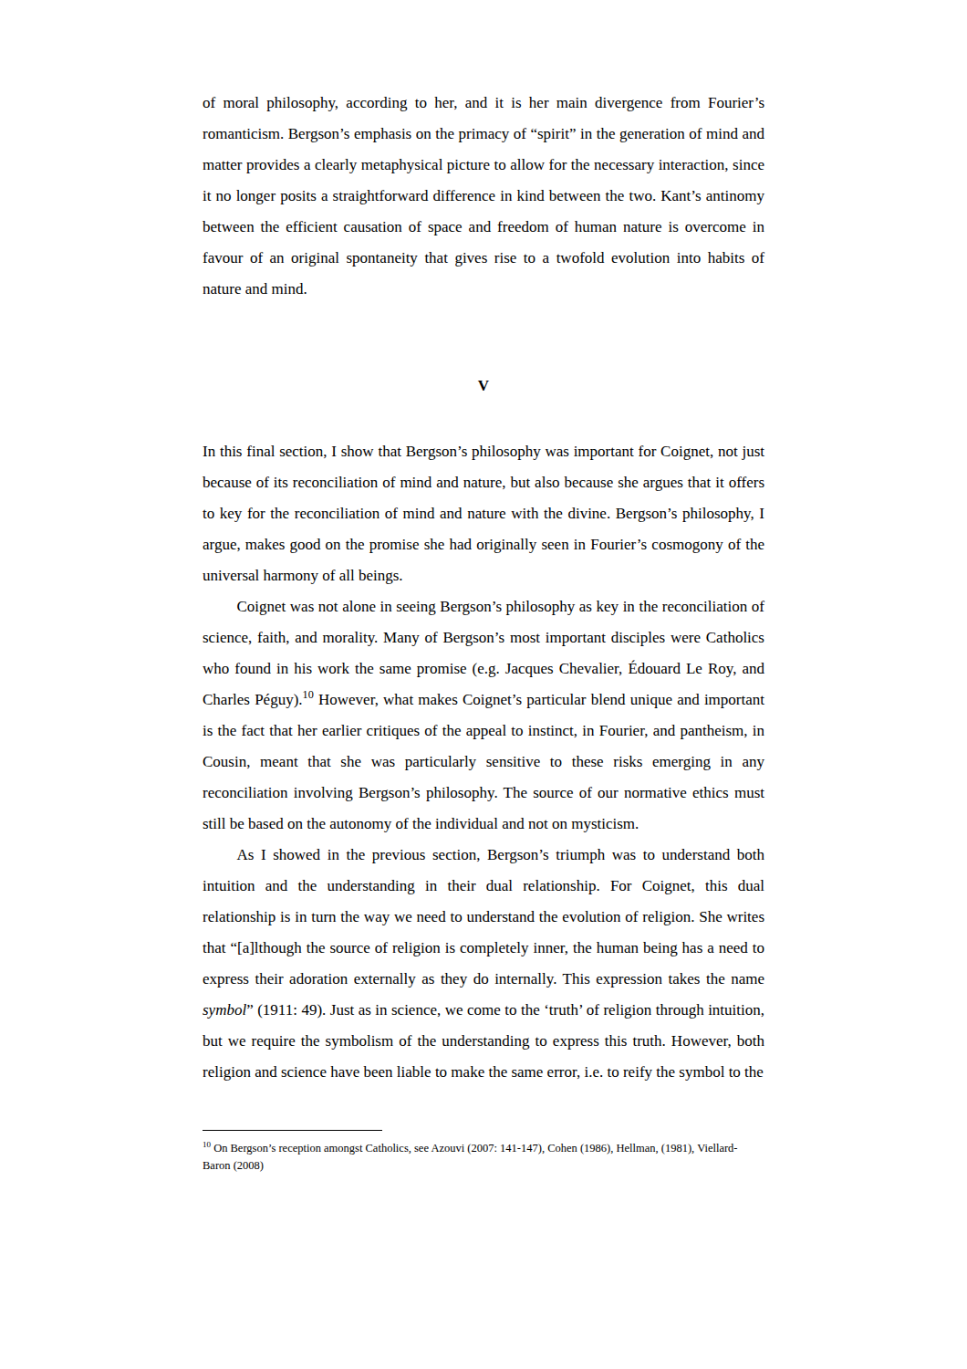of moral philosophy, according to her, and it is her main divergence from Fourier’s romanticism. Bergson’s emphasis on the primacy of “spirit” in the generation of mind and matter provides a clearly metaphysical picture to allow for the necessary interaction, since it no longer posits a straightforward difference in kind between the two. Kant’s antinomy between the efficient causation of space and freedom of human nature is overcome in favour of an original spontaneity that gives rise to a twofold evolution into habits of nature and mind.
V
In this final section, I show that Bergson’s philosophy was important for Coignet, not just because of its reconciliation of mind and nature, but also because she argues that it offers to key for the reconciliation of mind and nature with the divine. Bergson’s philosophy, I argue, makes good on the promise she had originally seen in Fourier’s cosmogony of the universal harmony of all beings.
Coignet was not alone in seeing Bergson’s philosophy as key in the reconciliation of science, faith, and morality. Many of Bergson’s most important disciples were Catholics who found in his work the same promise (e.g. Jacques Chevalier, Édouard Le Roy, and Charles Péguy).10 However, what makes Coignet’s particular blend unique and important is the fact that her earlier critiques of the appeal to instinct, in Fourier, and pantheism, in Cousin, meant that she was particularly sensitive to these risks emerging in any reconciliation involving Bergson’s philosophy. The source of our normative ethics must still be based on the autonomy of the individual and not on mysticism.
As I showed in the previous section, Bergson’s triumph was to understand both intuition and the understanding in their dual relationship. For Coignet, this dual relationship is in turn the way we need to understand the evolution of religion. She writes that “[a]lthough the source of religion is completely inner, the human being has a need to express their adoration externally as they do internally. This expression takes the name symbol” (1911: 49). Just as in science, we come to the ‘truth’ of religion through intuition, but we require the symbolism of the understanding to express this truth. However, both religion and science have been liable to make the same error, i.e. to reify the symbol to the
10 On Bergson’s reception amongst Catholics, see Azouvi (2007: 141-147), Cohen (1986), Hellman, (1981), Viellard-Baron (2008)